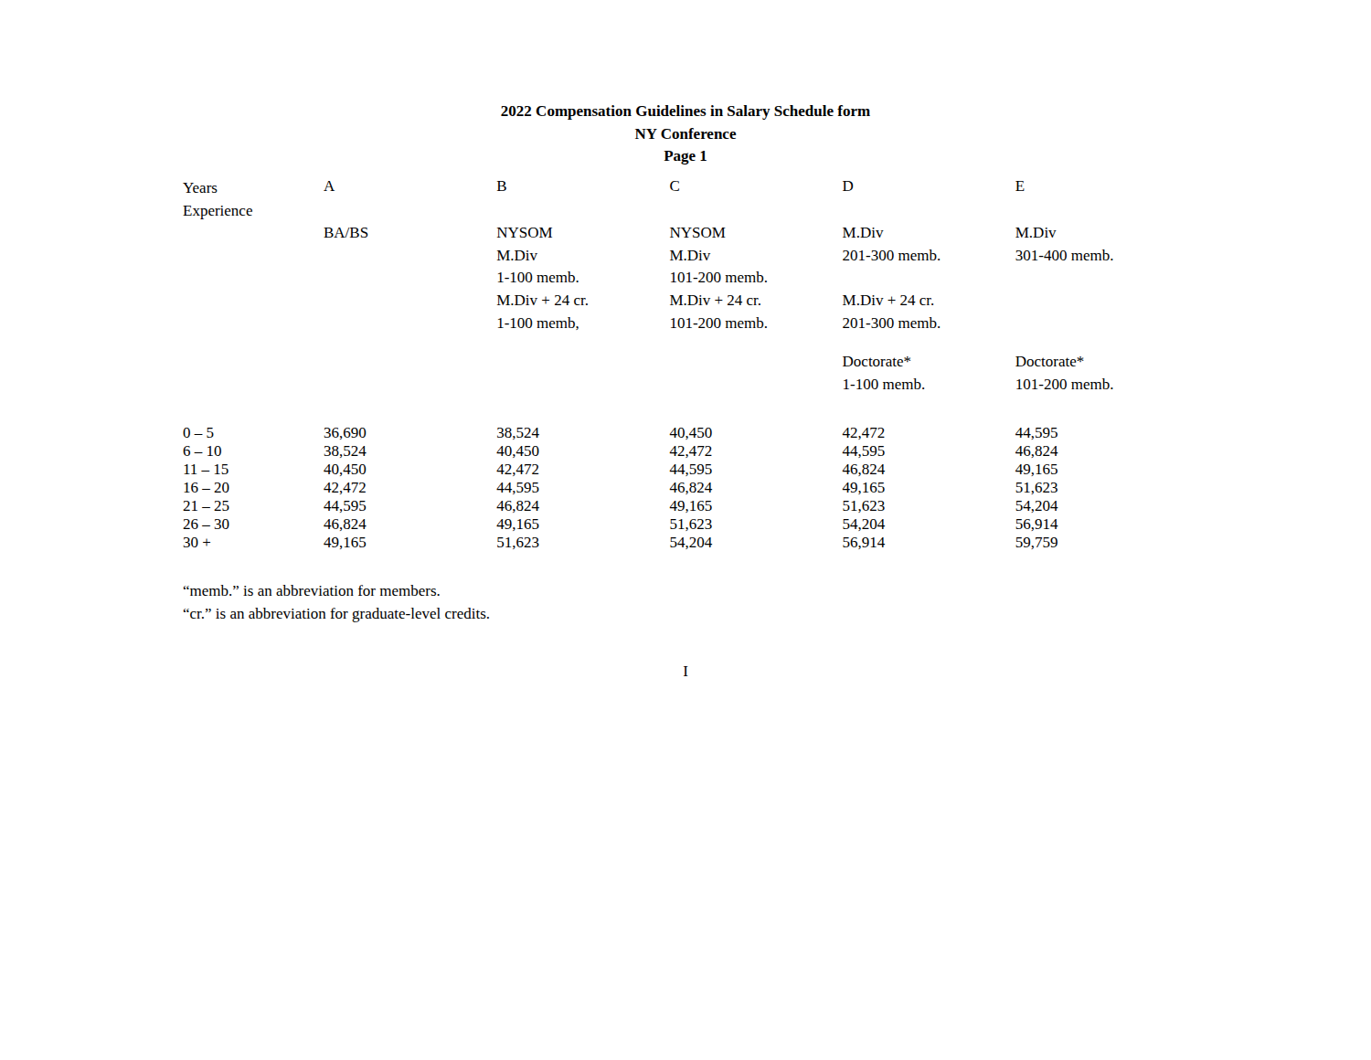2022 Compensation Guidelines in Salary Schedule form
NY Conference
Page 1
| Years Experience | A | B | C | D | E |
| --- | --- | --- | --- | --- | --- |
| | BA/BS | NYSOM M.Div 1-100 memb. | NYSOM M.Div 101-200 memb. | M.Div 201-300 memb. | M.Div 301-400 memb. |
| | | M.Div + 24 cr. 1-100 memb, | M.Div + 24 cr. 101-200 memb. | M.Div + 24 cr. 201-300 memb. | |
| | | | | Doctorate* 1-100 memb. | Doctorate* 101-200 memb. |
| 0 – 5 | 36,690 | 38,524 | 40,450 | 42,472 | 44,595 |
| 6 – 10 | 38,524 | 40,450 | 42,472 | 44,595 | 46,824 |
| 11 – 15 | 40,450 | 42,472 | 44,595 | 46,824 | 49,165 |
| 16 – 20 | 42,472 | 44,595 | 46,824 | 49,165 | 51,623 |
| 21 – 25 | 44,595 | 46,824 | 49,165 | 51,623 | 54,204 |
| 26 – 30 | 46,824 | 49,165 | 51,623 | 54,204 | 56,914 |
| 30 + | 49,165 | 51,623 | 54,204 | 56,914 | 59,759 |
“memb.” is an abbreviation for members.
“cr.” is an abbreviation for graduate-level credits.
I